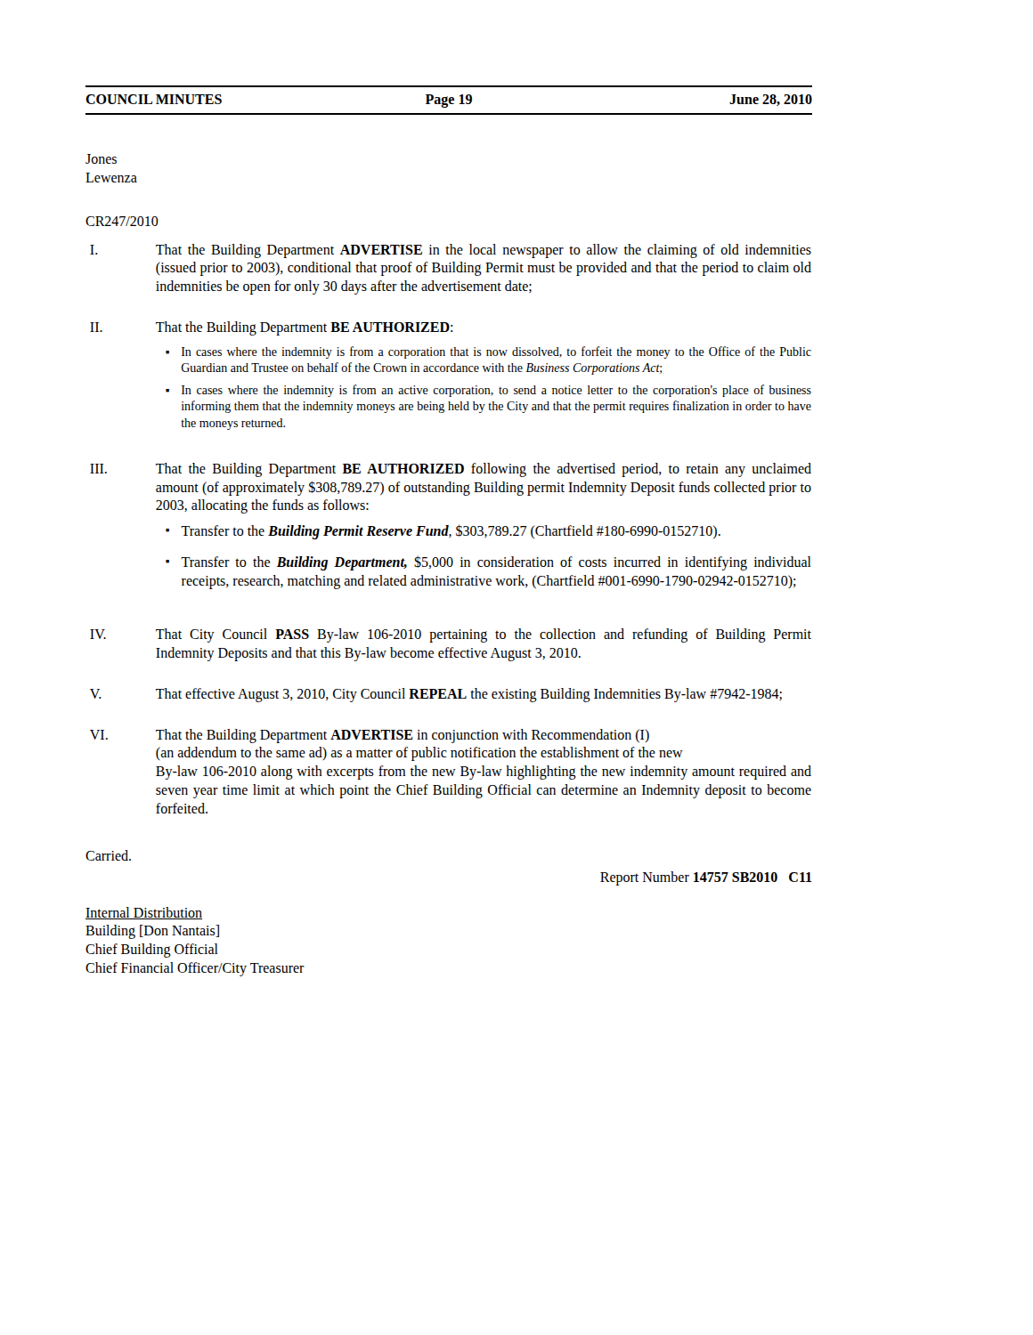COUNCIL MINUTES
Page 19
June 28, 2010
Jones
Lewenza
CR247/2010
| I. | That the Building Department ADVERTISE in the local newspaper to allow the claiming of old indemnities (issued prior to 2003), conditional that proof of Building Permit must be provided and that the period to claim old indemnities be open for only 30 days after the advertisement date; |
| II. | That the Building Department BE AUTHORIZED : In cases where the indemnity is from a corporation that is now dissolved, to forfeit the money to the Office of the Public Guardian and Trustee on behalf of the Crown in accordance with the Business Corporations Act ; In cases where the indemnity is from an active corporation, to send a notice letter to the corporation's place of business informing them that the indemnity moneys are being held by the City and that the permit requires finalization in order to have the moneys returned. |
| III. | That the Building Department BE AUTHORIZED following the advertised period, to retain any unclaimed amount (of approximately $308,789.27) of outstanding Building permit Indemnity Deposit funds collected prior to 2003, allocating the funds as follows: Transfer to the Building Permit Reserve Fund , $303,789.27 (Chartfield #180-6990-0152710). Transfer to the Building Department, $5,000 in consideration of costs incurred in identifying individual receipts, research, matching and related administrative work, (Chartfield #001-6990-1790-02942-0152710); |
| IV. | That City Council PASS By-law 106-2010 pertaining to the collection and refunding of Building Permit Indemnity Deposits and that this By-law become effective August 3, 2010. |
| V. | That effective August 3, 2010, City Council REPEAL the existing Building Indemnities By-law #7942-1984; |
| VI. | That the Building Department ADVERTISE in conjunction with Recommendation (I) (an addendum to the same ad) as a matter of public notification the establishment of the new By-law 106-2010 along with excerpts from the new By-law highlighting the new indemnity amount required and seven year time limit at which point the Chief Building Official can determine an Indemnity deposit to become forfeited. |
Carried.
Report Number 14757 SB2010 C11
Internal Distribution
Building [Don Nantais]
Chief Building Official
Chief Financial Officer/City Treasurer